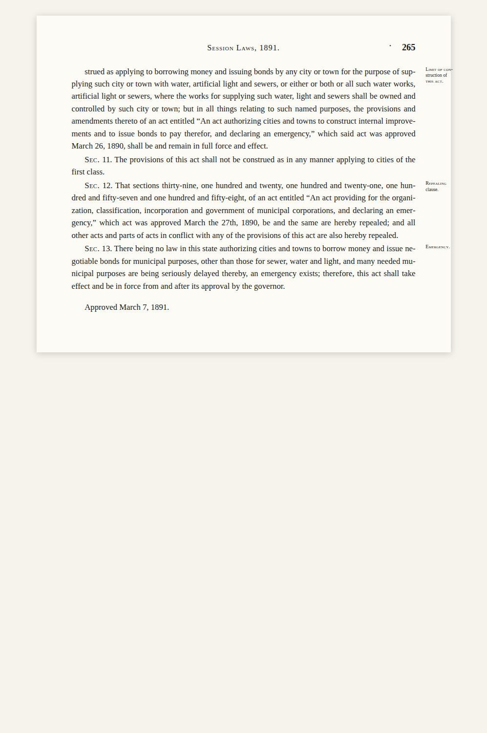Session Laws, 1891. 265
Limit of con-struction of this act. strued as applying to borrowing money and issuing bonds by any city or town for the purpose of supplying such city or town with water, artificial light and sewers, or either or both or all such water works, artificial light or sewers, where the works for supplying such water, light and sewers shall be owned and controlled by such city or town; but in all things relating to such named purposes, the provisions and amendments thereto of an act entitled “An act authorizing cities and towns to construct internal improvements and to issue bonds to pay therefor, and declaring an emergency,” which said act was approved March 26, 1890, shall be and remain in full force and effect.
Sec. 11. The provisions of this act shall not be construed as in any manner applying to cities of the first class.
Repealingclause. Sec. 12. That sections thirty-nine, one hundred and twenty, one hundred and twenty-one, one hundred and fifty-seven and one hundred and fifty-eight, of an act entitled “An act providing for the organization, classification, incorporation and government of municipal corporations, and declaring an emergency,” which act was approved March the 27th, 1890, be and the same are hereby repealed; and all other acts and parts of acts in conflict with any of the provisions of this act are also hereby repealed.
Emergency. Sec. 13. There being no law in this state authorizing cities and towns to borrow money and issue negotiable bonds for municipal purposes, other than those for sewer, water and light, and many needed municipal purposes are being seriously delayed thereby, an emergency exists; therefore, this act shall take effect and be in force from and after its approval by the governor.
Approved March 7, 1891.